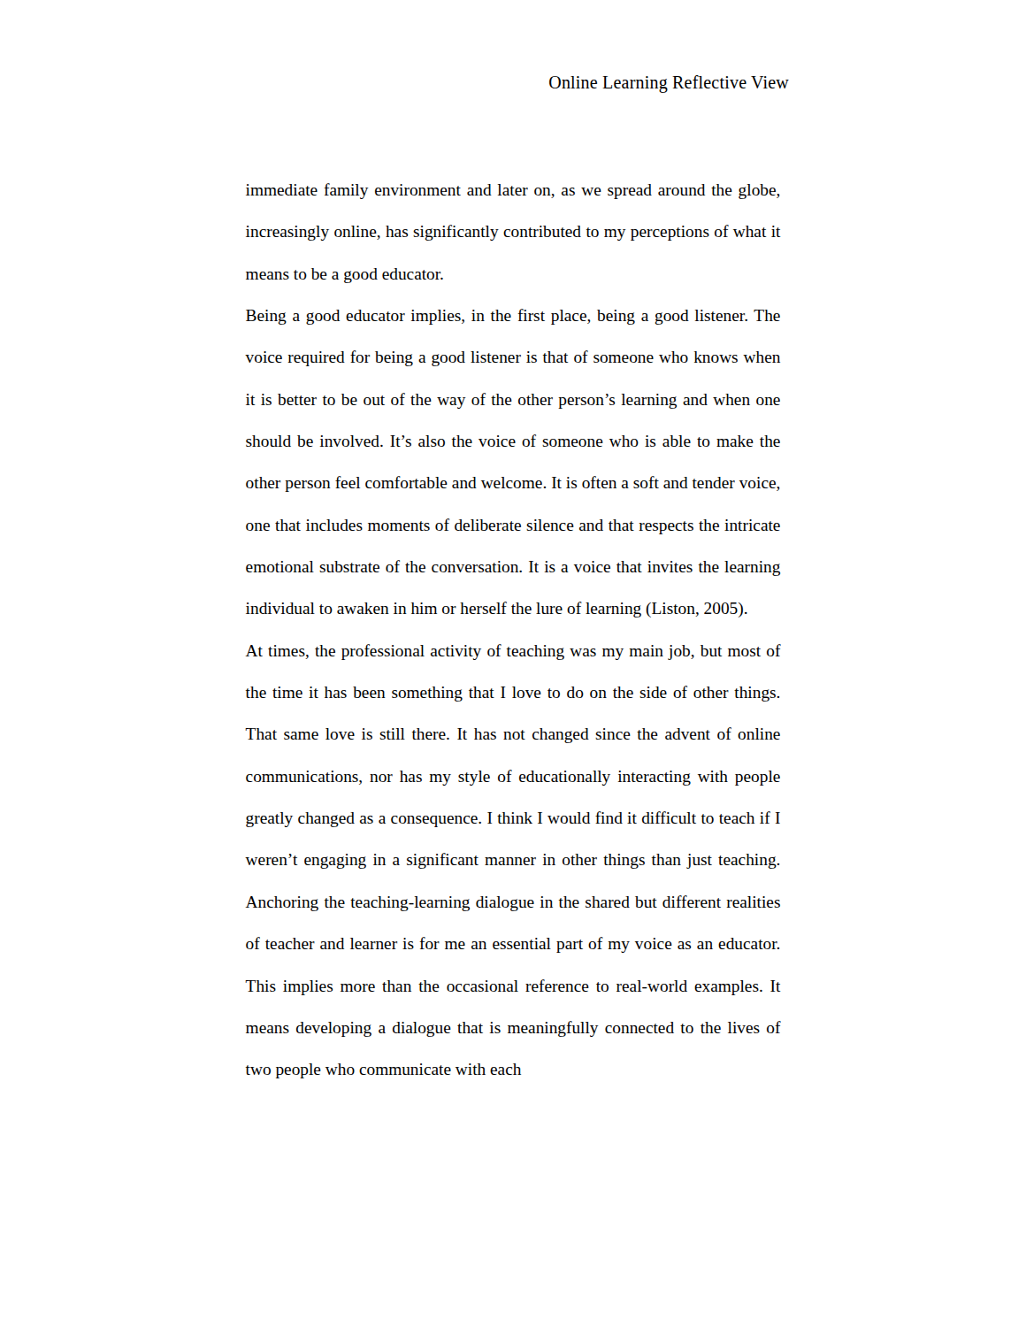Online Learning Reflective View
immediate family environment and later on, as we spread around the globe, increasingly online, has significantly contributed to my perceptions of what it means to be a good educator.
Being a good educator implies, in the first place, being a good listener. The voice required for being a good listener is that of someone who knows when it is better to be out of the way of the other person’s learning and when one should be involved. It’s also the voice of someone who is able to make the other person feel comfortable and welcome. It is often a soft and tender voice, one that includes moments of deliberate silence and that respects the intricate emotional substrate of the conversation. It is a voice that invites the learning individual to awaken in him or herself the lure of learning (Liston, 2005).
At times, the professional activity of teaching was my main job, but most of the time it has been something that I love to do on the side of other things. That same love is still there. It has not changed since the advent of online communications, nor has my style of educationally interacting with people greatly changed as a consequence. I think I would find it difficult to teach if I weren’t engaging in a significant manner in other things than just teaching. Anchoring the teaching-learning dialogue in the shared but different realities of teacher and learner is for me an essential part of my voice as an educator. This implies more than the occasional reference to real-world examples. It means developing a dialogue that is meaningfully connected to the lives of two people who communicate with each